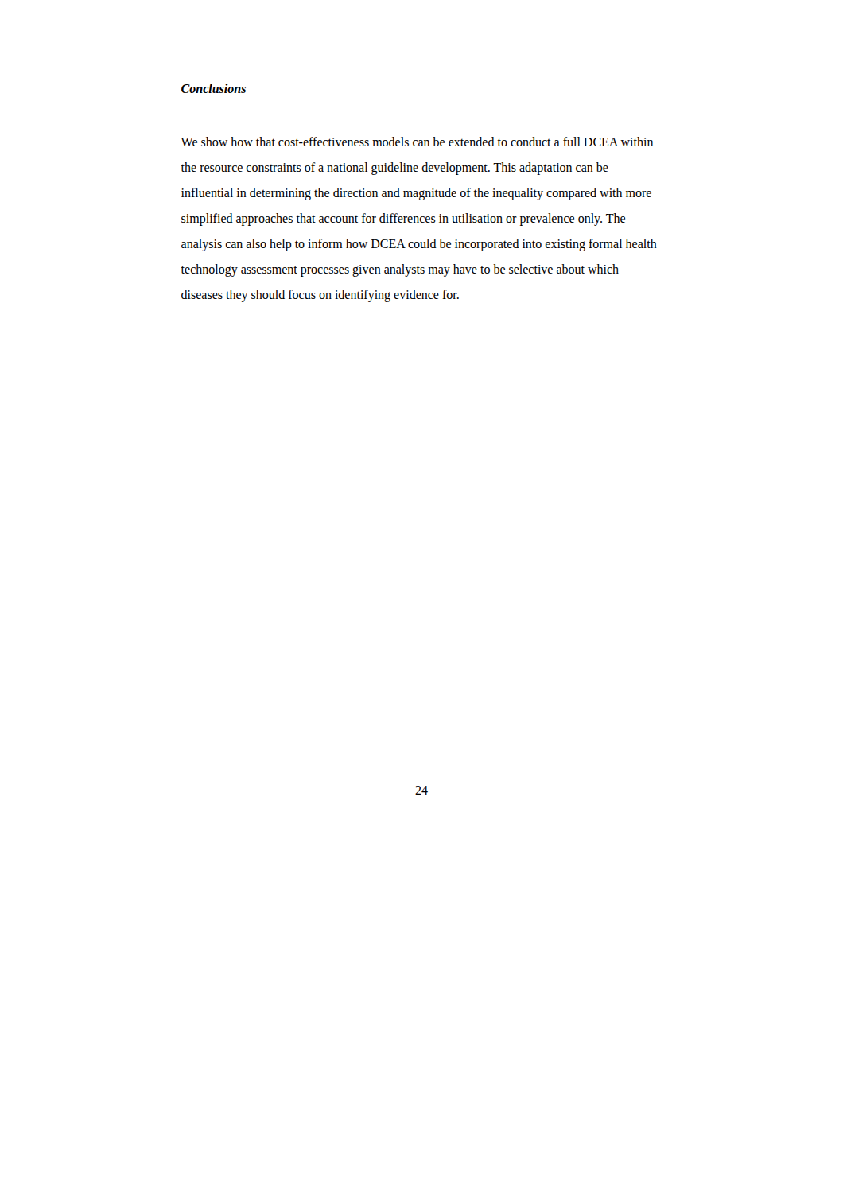Conclusions
We show how that cost-effectiveness models can be extended to conduct a full DCEA within the resource constraints of a national guideline development. This adaptation can be influential in determining the direction and magnitude of the inequality compared with more simplified approaches that account for differences in utilisation or prevalence only. The analysis can also help to inform how DCEA could be incorporated into existing formal health technology assessment processes given analysts may have to be selective about which diseases they should focus on identifying evidence for.
24